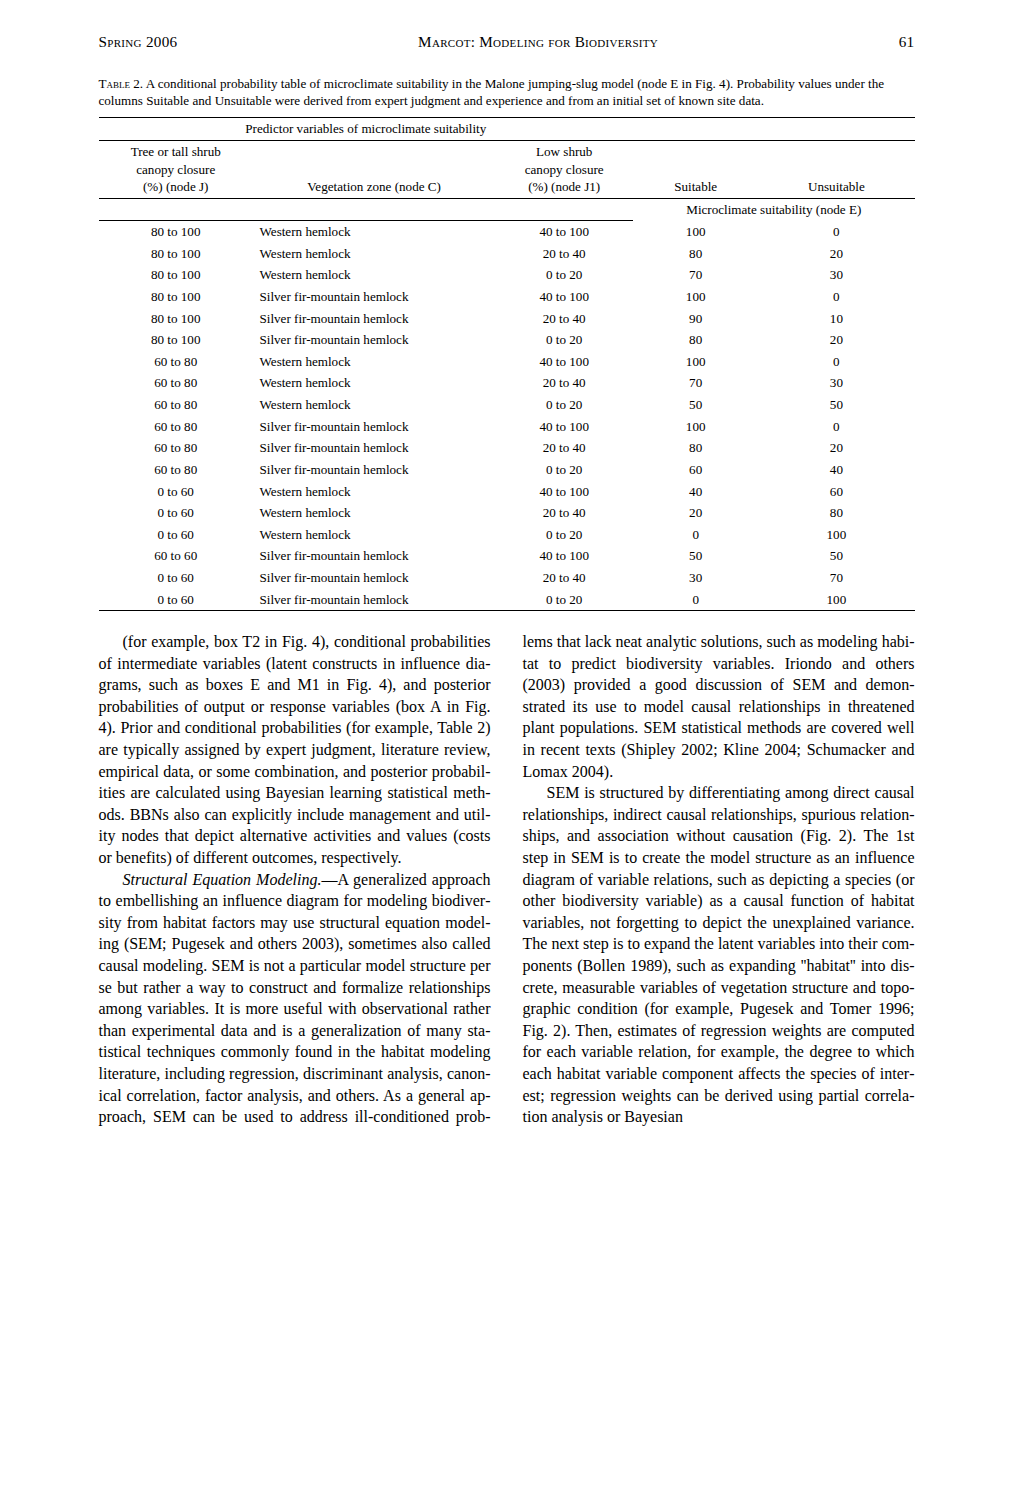Spring 2006 Marcot: Modeling for Biodiversity 61
Table 2. A conditional probability table of microclimate suitability in the Malone jumping-slug model (node E in Fig. 4). Probability values under the columns Suitable and Unsuitable were derived from expert judgment and experience and from an initial set of known site data.
| Predictor variables of microclimate suitability | |
| --- | --- |
| Tree or tall shrub canopy closure (%) (node J) | Vegetation zone (node C) | Low shrub canopy closure (%) (node J1) | Suitable | Unsuitable |
| | Microclimate suitability (node E) |
| 80 to 100 | Western hemlock | 40 to 100 | 100 | 0 |
| 80 to 100 | Western hemlock | 20 to 40 | 80 | 20 |
| 80 to 100 | Western hemlock | 0 to 20 | 70 | 30 |
| 80 to 100 | Silver fir-mountain hemlock | 40 to 100 | 100 | 0 |
| 80 to 100 | Silver fir-mountain hemlock | 20 to 40 | 90 | 10 |
| 80 to 100 | Silver fir-mountain hemlock | 0 to 20 | 80 | 20 |
| 60 to 80 | Western hemlock | 40 to 100 | 100 | 0 |
| 60 to 80 | Western hemlock | 20 to 40 | 70 | 30 |
| 60 to 80 | Western hemlock | 0 to 20 | 50 | 50 |
| 60 to 80 | Silver fir-mountain hemlock | 40 to 100 | 100 | 0 |
| 60 to 80 | Silver fir-mountain hemlock | 20 to 40 | 80 | 20 |
| 60 to 80 | Silver fir-mountain hemlock | 0 to 20 | 60 | 40 |
| 0 to 60 | Western hemlock | 40 to 100 | 40 | 60 |
| 0 to 60 | Western hemlock | 20 to 40 | 20 | 80 |
| 0 to 60 | Western hemlock | 0 to 20 | 0 | 100 |
| 60 to 60 | Silver fir-mountain hemlock | 40 to 100 | 50 | 50 |
| 0 to 60 | Silver fir-mountain hemlock | 20 to 40 | 30 | 70 |
| 0 to 60 | Silver fir-mountain hemlock | 0 to 20 | 0 | 100 |
(for example, box T2 in Fig. 4), conditional probabilities of intermediate variables (latent constructs in influence diagrams, such as boxes E and M1 in Fig. 4), and posterior probabilities of output or response variables (box A in Fig. 4). Prior and conditional probabilities (for example, Table 2) are typically assigned by expert judgment, literature review, empirical data, or some combination, and posterior probabilities are calculated using Bayesian learning statistical methods. BBNs also can explicitly include management and utility nodes that depict alternative activities and values (costs or benefits) of different outcomes, respectively.
Structural Equation Modeling.—A generalized approach to embellishing an influence diagram for modeling biodiversity from habitat factors may use structural equation modeling (SEM; Pugesek and others 2003), sometimes also called causal modeling. SEM is not a particular model structure per se but rather a way to construct and formalize relationships among variables. It is more useful with observational rather than experimental data and is a generalization of many statistical techniques commonly found in the habitat modeling literature, including regression, discriminant analysis, canonical correlation, factor analysis, and others. As a general approach, SEM can be used to address ill-conditioned problems that lack neat analytic solutions, such as modeling habitat to predict biodiversity variables. Iriondo and others (2003) provided a good discussion of SEM and demonstrated its use to model causal relationships in threatened plant populations. SEM statistical methods are covered well in recent texts (Shipley 2002; Kline 2004; Schumacker and Lomax 2004).
SEM is structured by differentiating among direct causal relationships, indirect causal relationships, spurious relationships, and association without causation (Fig. 2). The 1st step in SEM is to create the model structure as an influence diagram of variable relations, such as depicting a species (or other biodiversity variable) as a causal function of habitat variables, not forgetting to depict the unexplained variance. The next step is to expand the latent variables into their components (Bollen 1989), such as expanding ''habitat'' into discrete, measurable variables of vegetation structure and topographic condition (for example, Pugesek and Tomer 1996; Fig. 2). Then, estimates of regression weights are computed for each variable relation, for example, the degree to which each habitat variable component affects the species of interest; regression weights can be derived using partial correlation analysis or Bayesian